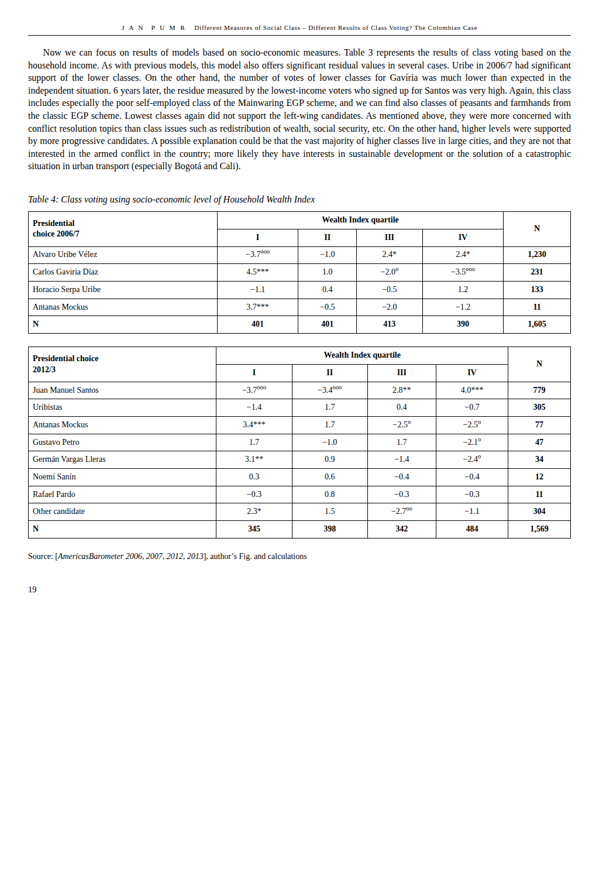J A N P U M R Different Measures of Social Class – Different Results of Class Voting? The Colombian Case
Now we can focus on results of models based on socio-economic measures. Table 3 represents the results of class voting based on the household income. As with previous models, this model also offers significant residual values in several cases. Uribe in 2006/7 had significant support of the lower classes. On the other hand, the number of votes of lower classes for Gavíria was much lower than expected in the independent situation. 6 years later, the residue measured by the lowest-income voters who signed up for Santos was very high. Again, this class includes especially the poor self-employed class of the Mainwaring EGP scheme, and we can find also classes of peasants and farmhands from the classic EGP scheme. Lowest classes again did not support the left-wing candidates. As mentioned above, they were more concerned with conflict resolution topics than class issues such as redistribution of wealth, social security, etc. On the other hand, higher levels were supported by more progressive candidates. A possible explanation could be that the vast majority of higher classes live in large cities, and they are not that interested in the armed conflict in the country; more likely they have interests in sustainable development or the solution of a catastrophic situation in urban transport (especially Bogotá and Cali).
Table 4: Class voting using socio-economic level of Household Wealth Index
| Presidential choice 2006/7 | Wealth Index quartile | N |
| --- | --- | --- |
| I | II | III | IV |
| Alvaro Uribe Vélez | −3.7 ooo | −1.0 | 2.4* | 2.4* | 1,230 |
| Carlos Gaviria Díaz | 4.5*** | 1.0 | −2.0 o | −3.5 ooo | 231 |
| Horacio Serpa Uribe | −1.1 | 0.4 | −0.5 | 1.2 | 133 |
| Antanas Mockus | 3.7*** | −0.5 | −2.0 | −1.2 | 11 |
| N | 401 | 401 | 413 | 390 | 1,605 |
| Presidential choice 2012/3 | Wealth Index quartile | N |
| --- | --- | --- |
| I | II | III | IV |
| Juan Manuel Santos | −3.7 ooo | −3.4 ooo | 2.8** | 4.0*** | 779 |
| Uribistas | −1.4 | 1.7 | 0.4 | −0.7 | 305 |
| Antanas Mockus | 3.4*** | 1.7 | −2.5 o | −2.5 o | 77 |
| Gustavo Petro | 1.7 | −1.0 | 1.7 | −2.1 o | 47 |
| Germán Vargas Lleras | 3.1** | 0.9 | −1.4 | −2.4 o | 34 |
| Noemí Sanín | 0.3 | 0.6 | −0.4 | −0.4 | 12 |
| Rafael Pardo | −0.3 | 0.8 | −0.3 | −0.3 | 11 |
| Other candidate | 2.3* | 1.5 | −2.7 oo | −1.1 | 304 |
| N | 345 | 398 | 342 | 484 | 1,569 |
Source: [AmericasBarometer 2006, 2007, 2012, 2013], author’s Fig. and calculations
19